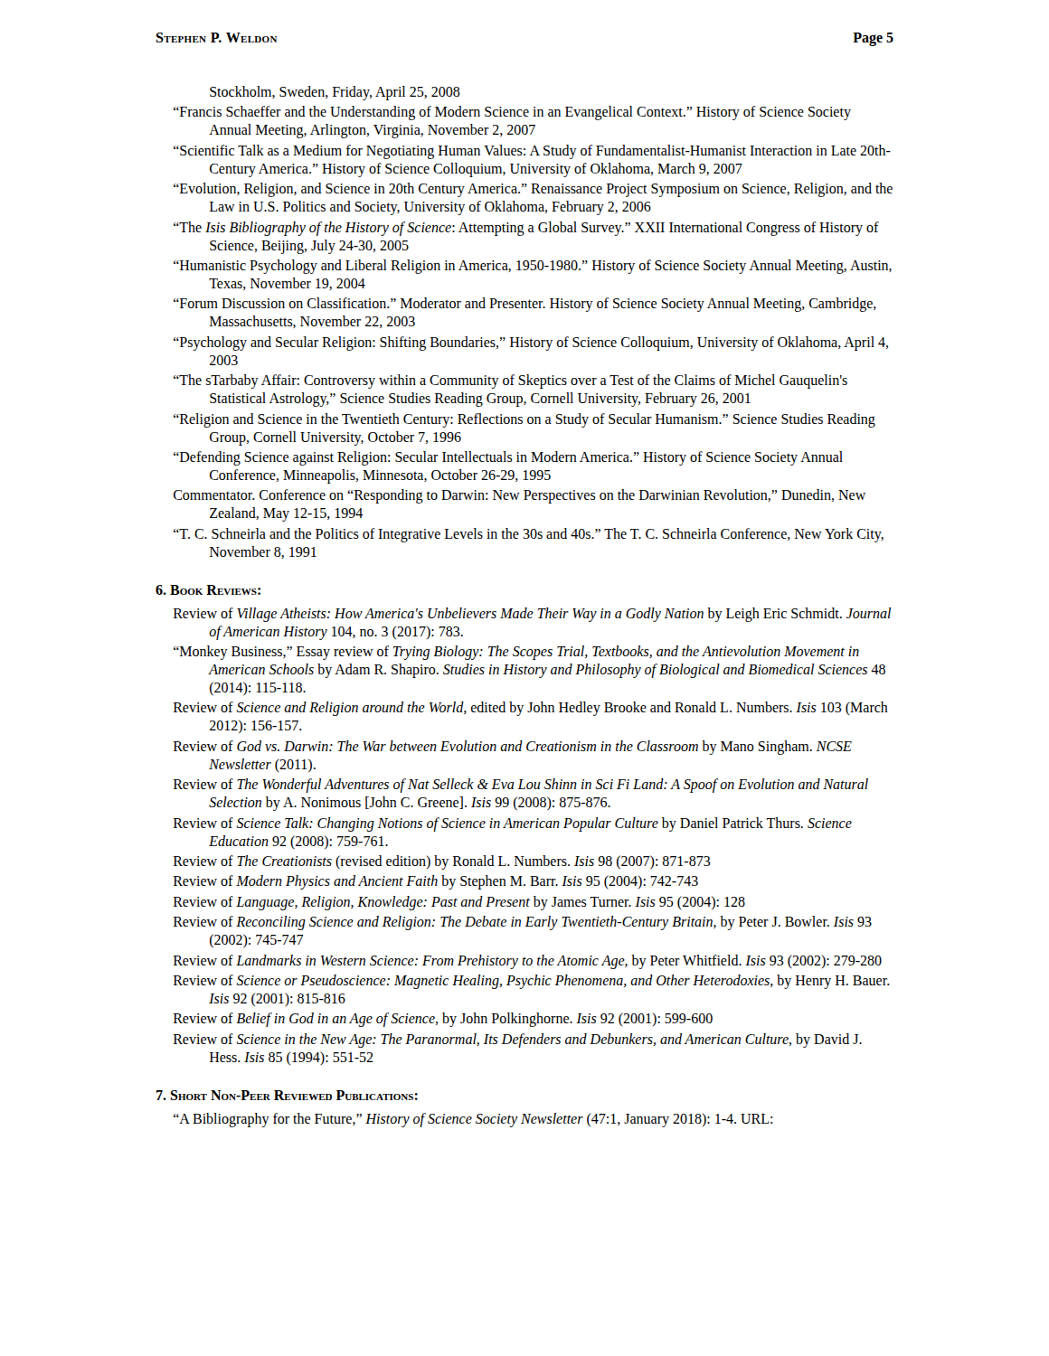Stephen P. Weldon Page 5
Stockholm, Sweden, Friday, April 25, 2008
“Francis Schaeffer and the Understanding of Modern Science in an Evangelical Context.” History of Science Society Annual Meeting, Arlington, Virginia, November 2, 2007
“Scientific Talk as a Medium for Negotiating Human Values: A Study of Fundamentalist-Humanist Interaction in Late 20th-Century America.” History of Science Colloquium, University of Oklahoma, March 9, 2007
“Evolution, Religion, and Science in 20th Century America.” Renaissance Project Symposium on Science, Religion, and the Law in U.S. Politics and Society, University of Oklahoma, February 2, 2006
“The Isis Bibliography of the History of Science: Attempting a Global Survey.” XXII International Congress of History of Science, Beijing, July 24-30, 2005
“Humanistic Psychology and Liberal Religion in America, 1950-1980.” History of Science Society Annual Meeting, Austin, Texas, November 19, 2004
“Forum Discussion on Classification.” Moderator and Presenter. History of Science Society Annual Meeting, Cambridge, Massachusetts, November 22, 2003
“Psychology and Secular Religion: Shifting Boundaries,” History of Science Colloquium, University of Oklahoma, April 4, 2003
“The sTarbaby Affair: Controversy within a Community of Skeptics over a Test of the Claims of Michel Gauquelin's Statistical Astrology,” Science Studies Reading Group, Cornell University, February 26, 2001
“Religion and Science in the Twentieth Century: Reflections on a Study of Secular Humanism.” Science Studies Reading Group, Cornell University, October 7, 1996
“Defending Science against Religion: Secular Intellectuals in Modern America.” History of Science Society Annual Conference, Minneapolis, Minnesota, October 26-29, 1995
Commentator. Conference on “Responding to Darwin: New Perspectives on the Darwinian Revolution,” Dunedin, New Zealand, May 12-15, 1994
“T. C. Schneirla and the Politics of Integrative Levels in the 30s and 40s.” The T. C. Schneirla Conference, New York City, November 8, 1991
6. Book Reviews:
Review of Village Atheists: How America's Unbelievers Made Their Way in a Godly Nation by Leigh Eric Schmidt. Journal of American History 104, no. 3 (2017): 783.
“Monkey Business,” Essay review of Trying Biology: The Scopes Trial, Textbooks, and the Antievolution Movement in American Schools by Adam R. Shapiro. Studies in History and Philosophy of Biological and Biomedical Sciences 48 (2014): 115-118.
Review of Science and Religion around the World, edited by John Hedley Brooke and Ronald L. Numbers. Isis 103 (March 2012): 156-157.
Review of God vs. Darwin: The War between Evolution and Creationism in the Classroom by Mano Singham. NCSE Newsletter (2011).
Review of The Wonderful Adventures of Nat Selleck & Eva Lou Shinn in Sci Fi Land: A Spoof on Evolution and Natural Selection by A. Nonimous [John C. Greene]. Isis 99 (2008): 875-876.
Review of Science Talk: Changing Notions of Science in American Popular Culture by Daniel Patrick Thurs. Science Education 92 (2008): 759-761.
Review of The Creationists (revised edition) by Ronald L. Numbers. Isis 98 (2007): 871-873
Review of Modern Physics and Ancient Faith by Stephen M. Barr. Isis 95 (2004): 742-743
Review of Language, Religion, Knowledge: Past and Present by James Turner. Isis 95 (2004): 128
Review of Reconciling Science and Religion: The Debate in Early Twentieth-Century Britain, by Peter J. Bowler. Isis 93 (2002): 745-747
Review of Landmarks in Western Science: From Prehistory to the Atomic Age, by Peter Whitfield. Isis 93 (2002): 279-280
Review of Science or Pseudoscience: Magnetic Healing, Psychic Phenomena, and Other Heterodoxies, by Henry H. Bauer. Isis 92 (2001): 815-816
Review of Belief in God in an Age of Science, by John Polkinghorne. Isis 92 (2001): 599-600
Review of Science in the New Age: The Paranormal, Its Defenders and Debunkers, and American Culture, by David J. Hess. Isis 85 (1994): 551-52
7. Short Non-Peer Reviewed Publications:
“A Bibliography for the Future,” History of Science Society Newsletter (47:1, January 2018): 1-4. URL: